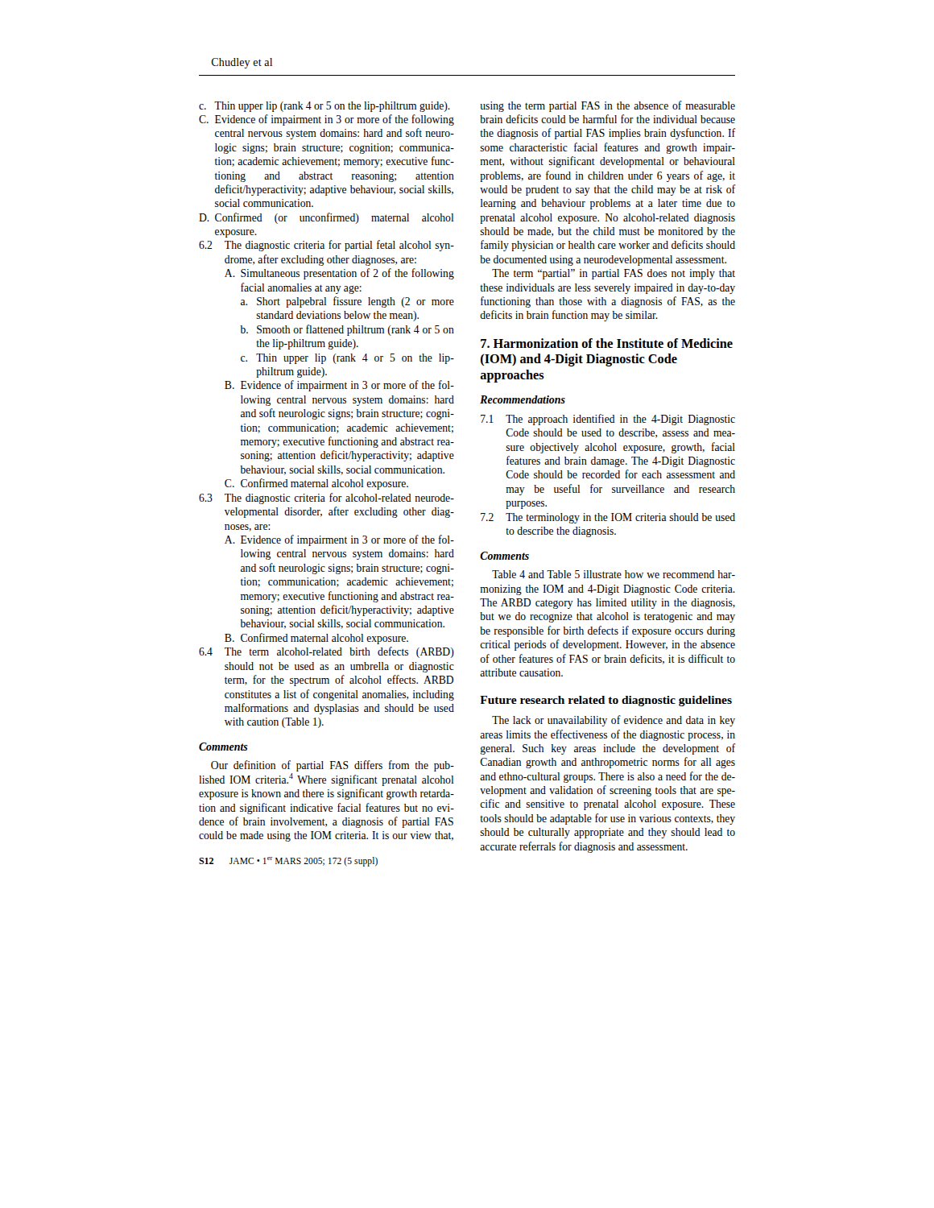Chudley et al
c. Thin upper lip (rank 4 or 5 on the lip-philtrum guide).
C. Evidence of impairment in 3 or more of the following central nervous system domains: hard and soft neurologic signs; brain structure; cognition; communication; academic achievement; memory; executive functioning and abstract reasoning; attention deficit/hyperactivity; adaptive behaviour, social skills, social communication.
D. Confirmed (or unconfirmed) maternal alcohol exposure.
6.2 The diagnostic criteria for partial fetal alcohol syndrome, after excluding other diagnoses, are:
A. Simultaneous presentation of 2 of the following facial anomalies at any age:
a. Short palpebral fissure length (2 or more standard deviations below the mean).
b. Smooth or flattened philtrum (rank 4 or 5 on the lip-philtrum guide).
c. Thin upper lip (rank 4 or 5 on the lip-philtrum guide).
B. Evidence of impairment in 3 or more of the following central nervous system domains: hard and soft neurologic signs; brain structure; cognition; communication; academic achievement; memory; executive functioning and abstract reasoning; attention deficit/hyperactivity; adaptive behaviour, social skills, social communication.
C. Confirmed maternal alcohol exposure.
6.3 The diagnostic criteria for alcohol-related neurodevelopmental disorder, after excluding other diagnoses, are:
A. Evidence of impairment in 3 or more of the following central nervous system domains: hard and soft neurologic signs; brain structure; cognition; communication; academic achievement; memory; executive functioning and abstract reasoning; attention deficit/hyperactivity; adaptive behaviour, social skills, social communication.
B. Confirmed maternal alcohol exposure.
6.4 The term alcohol-related birth defects (ARBD) should not be used as an umbrella or diagnostic term, for the spectrum of alcohol effects. ARBD constitutes a list of congenital anomalies, including malformations and dysplasias and should be used with caution (Table 1).
Comments
Our definition of partial FAS differs from the published IOM criteria.4 Where significant prenatal alcohol exposure is known and there is significant growth retardation and significant indicative facial features but no evidence of brain involvement, a diagnosis of partial FAS could be made using the IOM criteria. It is our view that, using the term partial FAS in the absence of measurable brain deficits could be harmful for the individual because the diagnosis of partial FAS implies brain dysfunction. If some characteristic facial features and growth impairment, without significant developmental or behavioural problems, are found in children under 6 years of age, it would be prudent to say that the child may be at risk of learning and behaviour problems at a later time due to prenatal alcohol exposure. No alcohol-related diagnosis should be made, but the child must be monitored by the family physician or health care worker and deficits should be documented using a neurodevelopmental assessment.
The term “partial” in partial FAS does not imply that these individuals are less severely impaired in day-to-day functioning than those with a diagnosis of FAS, as the deficits in brain function may be similar.
7. Harmonization of the Institute of Medicine (IOM) and 4-Digit Diagnostic Code approaches
Recommendations
7.1 The approach identified in the 4-Digit Diagnostic Code should be used to describe, assess and measure objectively alcohol exposure, growth, facial features and brain damage. The 4-Digit Diagnostic Code should be recorded for each assessment and may be useful for surveillance and research purposes.
7.2 The terminology in the IOM criteria should be used to describe the diagnosis.
Comments
Table 4 and Table 5 illustrate how we recommend harmonizing the IOM and 4-Digit Diagnostic Code criteria. The ARBD category has limited utility in the diagnosis, but we do recognize that alcohol is teratogenic and may be responsible for birth defects if exposure occurs during critical periods of development. However, in the absence of other features of FAS or brain deficits, it is difficult to attribute causation.
Future research related to diagnostic guidelines
The lack or unavailability of evidence and data in key areas limits the effectiveness of the diagnostic process, in general. Such key areas include the development of Canadian growth and anthropometric norms for all ages and ethno-cultural groups. There is also a need for the development and validation of screening tools that are specific and sensitive to prenatal alcohol exposure. These tools should be adaptable for use in various contexts, they should be culturally appropriate and they should lead to accurate referrals for diagnosis and assessment.
S12 JAMC • 1er MARS 2005; 172 (5 suppl)